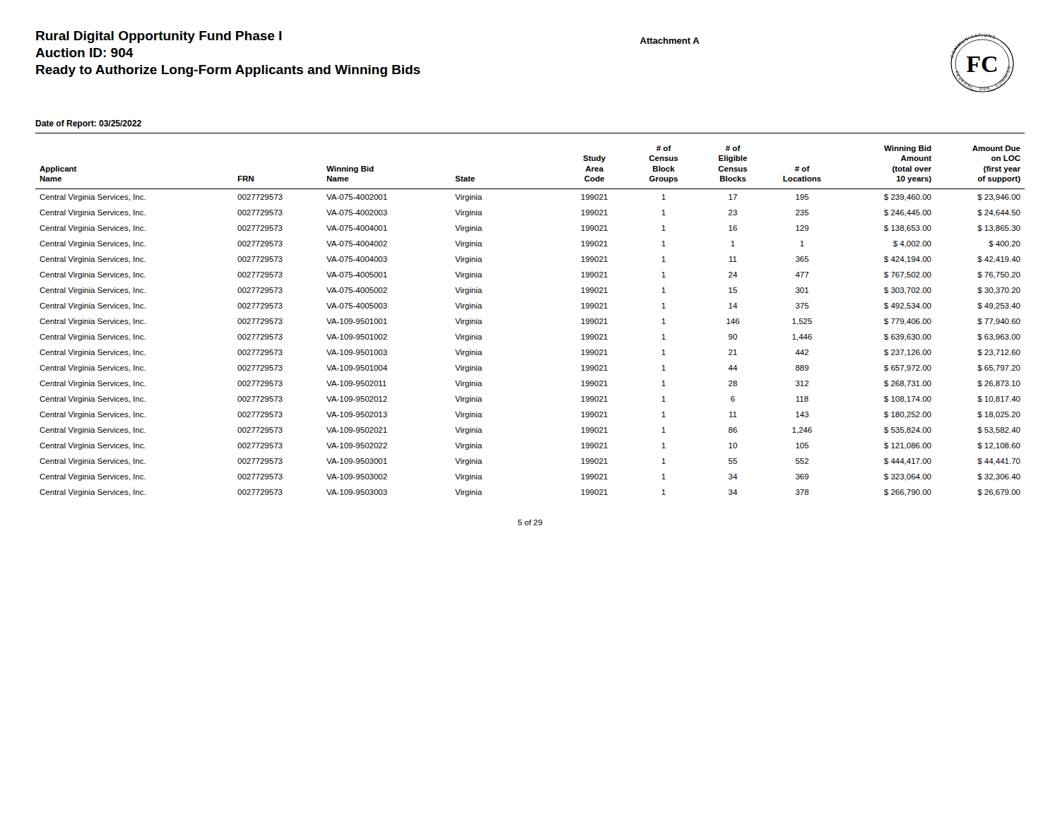Rural Digital Opportunity Fund Phase I
Auction ID: 904
Ready to Authorize Long-Form Applicants and Winning Bids
Attachment A
FC COMMUNICATIONS FEDERAL · USA · COMMISSION
Date of Report: 03/25/2022
| Applicant Name | FRN | Winning Bid Name | State | Study Area Code | # of Census Block Groups | # of Eligible Census Blocks | # of Locations | Winning Bid Amount (total over 10 years) | Amount Due on LOC (first year of support) |
| --- | --- | --- | --- | --- | --- | --- | --- | --- | --- |
| Central Virginia Services, Inc. | 0027729573 | VA-075-4002001 | Virginia | 199021 | 1 | 17 | 195 | $ 239,460.00 | $ 23,946.00 |
| Central Virginia Services, Inc. | 0027729573 | VA-075-4002003 | Virginia | 199021 | 1 | 23 | 235 | $ 246,445.00 | $ 24,644.50 |
| Central Virginia Services, Inc. | 0027729573 | VA-075-4004001 | Virginia | 199021 | 1 | 16 | 129 | $ 138,653.00 | $ 13,865.30 |
| Central Virginia Services, Inc. | 0027729573 | VA-075-4004002 | Virginia | 199021 | 1 | 1 | 1 | $ 4,002.00 | $ 400.20 |
| Central Virginia Services, Inc. | 0027729573 | VA-075-4004003 | Virginia | 199021 | 1 | 11 | 365 | $ 424,194.00 | $ 42,419.40 |
| Central Virginia Services, Inc. | 0027729573 | VA-075-4005001 | Virginia | 199021 | 1 | 24 | 477 | $ 767,502.00 | $ 76,750.20 |
| Central Virginia Services, Inc. | 0027729573 | VA-075-4005002 | Virginia | 199021 | 1 | 15 | 301 | $ 303,702.00 | $ 30,370.20 |
| Central Virginia Services, Inc. | 0027729573 | VA-075-4005003 | Virginia | 199021 | 1 | 14 | 375 | $ 492,534.00 | $ 49,253.40 |
| Central Virginia Services, Inc. | 0027729573 | VA-109-9501001 | Virginia | 199021 | 1 | 146 | 1,525 | $ 779,406.00 | $ 77,940.60 |
| Central Virginia Services, Inc. | 0027729573 | VA-109-9501002 | Virginia | 199021 | 1 | 90 | 1,446 | $ 639,630.00 | $ 63,963.00 |
| Central Virginia Services, Inc. | 0027729573 | VA-109-9501003 | Virginia | 199021 | 1 | 21 | 442 | $ 237,126.00 | $ 23,712.60 |
| Central Virginia Services, Inc. | 0027729573 | VA-109-9501004 | Virginia | 199021 | 1 | 44 | 889 | $ 657,972.00 | $ 65,797.20 |
| Central Virginia Services, Inc. | 0027729573 | VA-109-9502011 | Virginia | 199021 | 1 | 28 | 312 | $ 268,731.00 | $ 26,873.10 |
| Central Virginia Services, Inc. | 0027729573 | VA-109-9502012 | Virginia | 199021 | 1 | 6 | 118 | $ 108,174.00 | $ 10,817.40 |
| Central Virginia Services, Inc. | 0027729573 | VA-109-9502013 | Virginia | 199021 | 1 | 11 | 143 | $ 180,252.00 | $ 18,025.20 |
| Central Virginia Services, Inc. | 0027729573 | VA-109-9502021 | Virginia | 199021 | 1 | 86 | 1,246 | $ 535,824.00 | $ 53,582.40 |
| Central Virginia Services, Inc. | 0027729573 | VA-109-9502022 | Virginia | 199021 | 1 | 10 | 105 | $ 121,086.00 | $ 12,108.60 |
| Central Virginia Services, Inc. | 0027729573 | VA-109-9503001 | Virginia | 199021 | 1 | 55 | 552 | $ 444,417.00 | $ 44,441.70 |
| Central Virginia Services, Inc. | 0027729573 | VA-109-9503002 | Virginia | 199021 | 1 | 34 | 369 | $ 323,064.00 | $ 32,306.40 |
| Central Virginia Services, Inc. | 0027729573 | VA-109-9503003 | Virginia | 199021 | 1 | 34 | 378 | $ 266,790.00 | $ 26,679.00 |
5 of 29